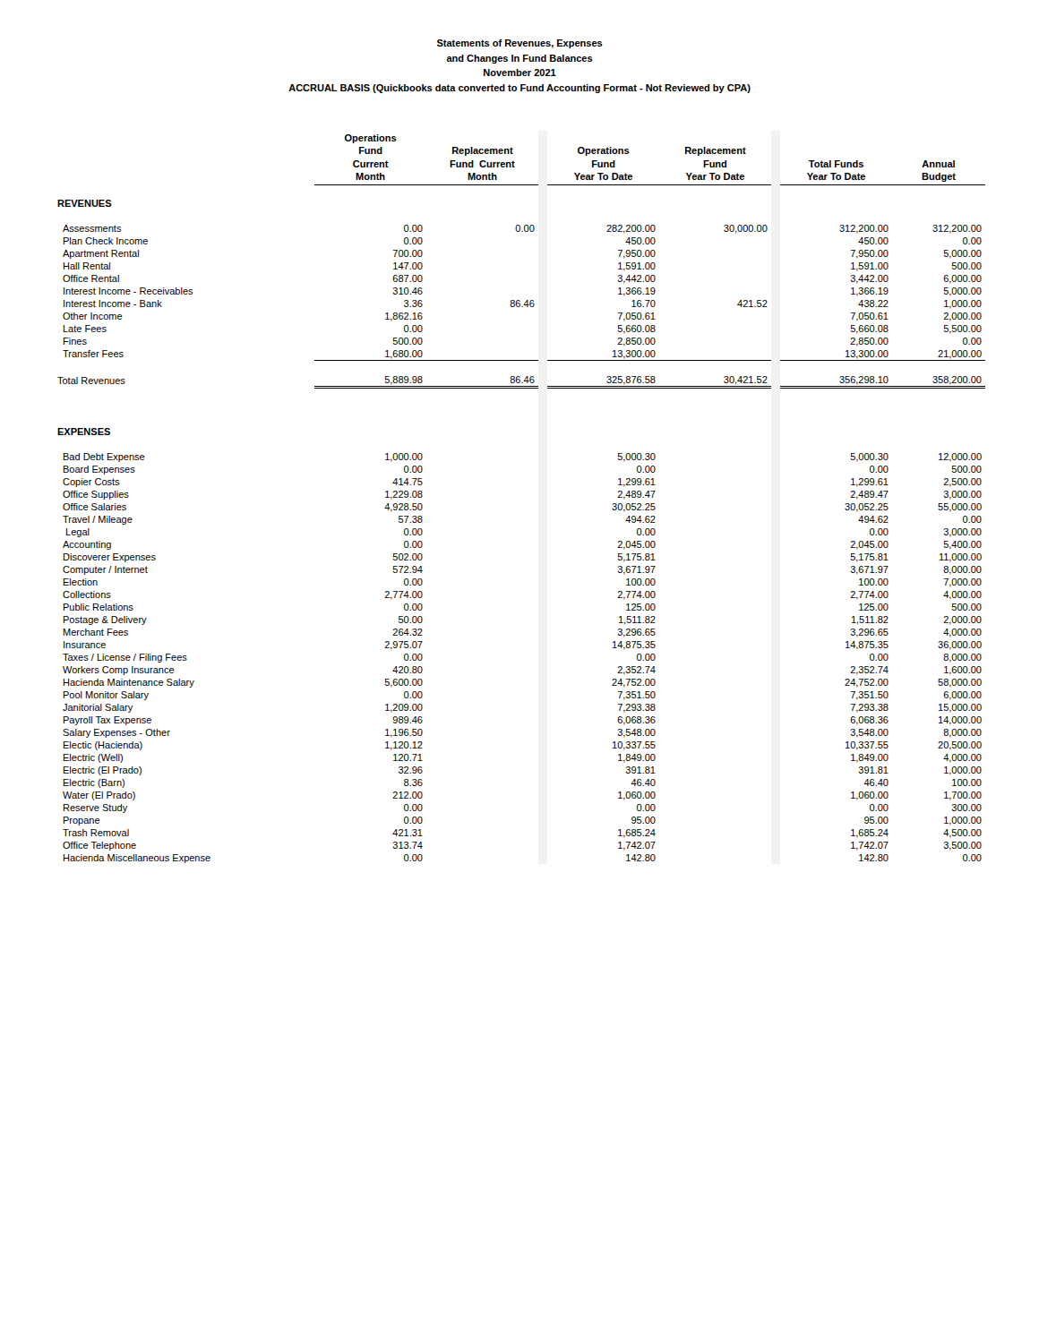Statements of Revenues, Expenses
and Changes In Fund Balances
November 2021
ACCRUAL BASIS (Quickbooks data converted to Fund Accounting Format - Not Reviewed by CPA)
| | Operations Fund Current Month | Replacement Fund Current Month | | Operations Fund Year To Date | Replacement Fund Year To Date | | Total Funds Year To Date | Annual Budget |
| --- | --- | --- | --- | --- | --- | --- | --- | --- |
| REVENUES | | | | | | | | |
| Assessments | 0.00 | 0.00 | | 282,200.00 | 30,000.00 | | 312,200.00 | 312,200.00 |
| Plan Check Income | 0.00 | | | 450.00 | | | 450.00 | 0.00 |
| Apartment Rental | 700.00 | | | 7,950.00 | | | 7,950.00 | 5,000.00 |
| Hall Rental | 147.00 | | | 1,591.00 | | | 1,591.00 | 500.00 |
| Office Rental | 687.00 | | | 3,442.00 | | | 3,442.00 | 6,000.00 |
| Interest Income - Receivables | 310.46 | | | 1,366.19 | | | 1,366.19 | 5,000.00 |
| Interest Income - Bank | 3.36 | 86.46 | | 16.70 | 421.52 | | 438.22 | 1,000.00 |
| Other Income | 1,862.16 | | | 7,050.61 | | | 7,050.61 | 2,000.00 |
| Late Fees | 0.00 | | | 5,660.08 | | | 5,660.08 | 5,500.00 |
| Fines | 500.00 | | | 2,850.00 | | | 2,850.00 | 0.00 |
| Transfer Fees | 1,680.00 | | | 13,300.00 | | | 13,300.00 | 21,000.00 |
| Total Revenues | 5,889.98 | 86.46 | | 325,876.58 | 30,421.52 | | 356,298.10 | 358,200.00 |
| EXPENSES | | | | | | | | |
| Bad Debt Expense | 1,000.00 | | | 5,000.30 | | | 5,000.30 | 12,000.00 |
| Board Expenses | 0.00 | | | 0.00 | | | 0.00 | 500.00 |
| Copier Costs | 414.75 | | | 1,299.61 | | | 1,299.61 | 2,500.00 |
| Office Supplies | 1,229.08 | | | 2,489.47 | | | 2,489.47 | 3,000.00 |
| Office Salaries | 4,928.50 | | | 30,052.25 | | | 30,052.25 | 55,000.00 |
| Travel / Mileage | 57.38 | | | 494.62 | | | 494.62 | 0.00 |
| Legal | 0.00 | | | 0.00 | | | 0.00 | 3,000.00 |
| Accounting | 0.00 | | | 2,045.00 | | | 2,045.00 | 5,400.00 |
| Discoverer Expenses | 502.00 | | | 5,175.81 | | | 5,175.81 | 11,000.00 |
| Computer / Internet | 572.94 | | | 3,671.97 | | | 3,671.97 | 8,000.00 |
| Election | 0.00 | | | 100.00 | | | 100.00 | 7,000.00 |
| Collections | 2,774.00 | | | 2,774.00 | | | 2,774.00 | 4,000.00 |
| Public Relations | 0.00 | | | 125.00 | | | 125.00 | 500.00 |
| Postage & Delivery | 50.00 | | | 1,511.82 | | | 1,511.82 | 2,000.00 |
| Merchant Fees | 264.32 | | | 3,296.65 | | | 3,296.65 | 4,000.00 |
| Insurance | 2,975.07 | | | 14,875.35 | | | 14,875.35 | 36,000.00 |
| Taxes / License / Filing Fees | 0.00 | | | 0.00 | | | 0.00 | 8,000.00 |
| Workers Comp Insurance | 420.80 | | | 2,352.74 | | | 2,352.74 | 1,600.00 |
| Hacienda Maintenance Salary | 5,600.00 | | | 24,752.00 | | | 24,752.00 | 58,000.00 |
| Pool Monitor Salary | 0.00 | | | 7,351.50 | | | 7,351.50 | 6,000.00 |
| Janitorial Salary | 1,209.00 | | | 7,293.38 | | | 7,293.38 | 15,000.00 |
| Payroll Tax Expense | 989.46 | | | 6,068.36 | | | 6,068.36 | 14,000.00 |
| Salary Expenses - Other | 1,196.50 | | | 3,548.00 | | | 3,548.00 | 8,000.00 |
| Electic (Hacienda) | 1,120.12 | | | 10,337.55 | | | 10,337.55 | 20,500.00 |
| Electric (Well) | 120.71 | | | 1,849.00 | | | 1,849.00 | 4,000.00 |
| Electric (El Prado) | 32.96 | | | 391.81 | | | 391.81 | 1,000.00 |
| Electric (Barn) | 8.36 | | | 46.40 | | | 46.40 | 100.00 |
| Water (El Prado) | 212.00 | | | 1,060.00 | | | 1,060.00 | 1,700.00 |
| Reserve Study | 0.00 | | | 0.00 | | | 0.00 | 300.00 |
| Propane | 0.00 | | | 95.00 | | | 95.00 | 1,000.00 |
| Trash Removal | 421.31 | | | 1,685.24 | | | 1,685.24 | 4,500.00 |
| Office Telephone | 313.74 | | | 1,742.07 | | | 1,742.07 | 3,500.00 |
| Hacienda Miscellaneous Expense | 0.00 | | | 142.80 | | | 142.80 | 0.00 |